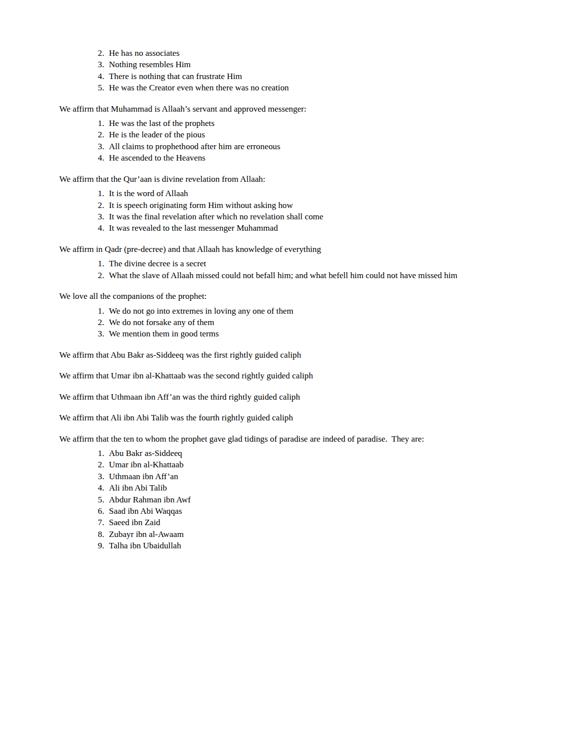He has no associates
Nothing resembles Him
There is nothing that can frustrate Him
He was the Creator even when there was no creation
We affirm that Muhammad is Allaah’s servant and approved messenger:
He was the last of the prophets
He is the leader of the pious
All claims to prophethood after him are erroneous
He ascended to the Heavens
We affirm that the Qur’aan is divine revelation from Allaah:
It is the word of Allaah
It is speech originating form Him without asking how
It was the final revelation after which no revelation shall come
It was revealed to the last messenger Muhammad
We affirm in Qadr (pre-decree) and that Allaah has knowledge of everything
The divine decree is a secret
What the slave of Allaah missed could not befall him; and what befell him could not have missed him
We love all the companions of the prophet:
We do not go into extremes in loving any one of them
We do not forsake any of them
We mention them in good terms
We affirm that Abu Bakr as-Siddeeq was the first rightly guided caliph
We affirm that Umar ibn al-Khattaab was the second rightly guided caliph
We affirm that Uthmaan ibn Aff’an was the third rightly guided caliph
We affirm that Ali ibn Abi Talib was the fourth rightly guided caliph
We affirm that the ten to whom the prophet gave glad tidings of paradise are indeed of paradise. They are:
Abu Bakr as-Siddeeq
Umar ibn al-Khattaab
Uthmaan ibn Aff’an
Ali ibn Abi Talib
Abdur Rahman ibn Awf
Saad ibn Abi Waqqas
Saeed ibn Zaid
Zubayr ibn al-Awaam
Talha ibn Ubaidullah